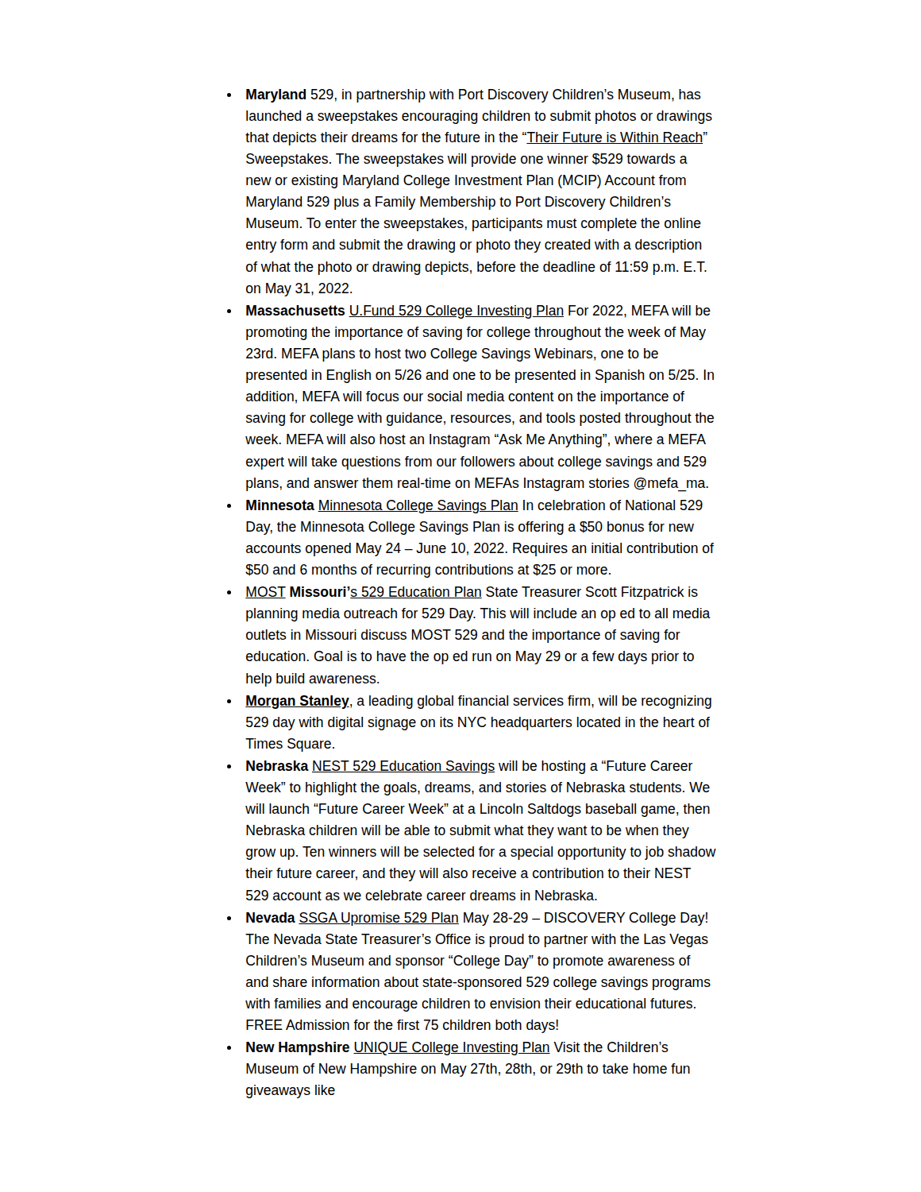Maryland 529, in partnership with Port Discovery Children’s Museum, has launched a sweepstakes encouraging children to submit photos or drawings that depicts their dreams for the future in the “Their Future is Within Reach” Sweepstakes. The sweepstakes will provide one winner $529 towards a new or existing Maryland College Investment Plan (MCIP) Account from Maryland 529 plus a Family Membership to Port Discovery Children’s Museum. To enter the sweepstakes, participants must complete the online entry form and submit the drawing or photo they created with a description of what the photo or drawing depicts, before the deadline of 11:59 p.m. E.T. on May 31, 2022.
Massachusetts U.Fund 529 College Investing Plan For 2022, MEFA will be promoting the importance of saving for college throughout the week of May 23rd. MEFA plans to host two College Savings Webinars, one to be presented in English on 5/26 and one to be presented in Spanish on 5/25. In addition, MEFA will focus our social media content on the importance of saving for college with guidance, resources, and tools posted throughout the week. MEFA will also host an Instagram “Ask Me Anything”, where a MEFA expert will take questions from our followers about college savings and 529 plans, and answer them real-time on MEFAs Instagram stories @mefa_ma.
Minnesota Minnesota College Savings Plan In celebration of National 529 Day, the Minnesota College Savings Plan is offering a $50 bonus for new accounts opened May 24 – June 10, 2022. Requires an initial contribution of $50 and 6 months of recurring contributions at $25 or more.
MOST Missouri’s 529 Education Plan State Treasurer Scott Fitzpatrick is planning media outreach for 529 Day. This will include an op ed to all media outlets in Missouri discuss MOST 529 and the importance of saving for education. Goal is to have the op ed run on May 29 or a few days prior to help build awareness.
Morgan Stanley, a leading global financial services firm, will be recognizing 529 day with digital signage on its NYC headquarters located in the heart of Times Square.
Nebraska NEST 529 Education Savings will be hosting a “Future Career Week” to highlight the goals, dreams, and stories of Nebraska students. We will launch “Future Career Week” at a Lincoln Saltdogs baseball game, then Nebraska children will be able to submit what they want to be when they grow up. Ten winners will be selected for a special opportunity to job shadow their future career, and they will also receive a contribution to their NEST 529 account as we celebrate career dreams in Nebraska.
Nevada SSGA Upromise 529 Plan May 28-29 – DISCOVERY College Day! The Nevada State Treasurer’s Office is proud to partner with the Las Vegas Children’s Museum and sponsor “College Day” to promote awareness of and share information about state-sponsored 529 college savings programs with families and encourage children to envision their educational futures. FREE Admission for the first 75 children both days!
New Hampshire UNIQUE College Investing Plan Visit the Children’s Museum of New Hampshire on May 27th, 28th, or 29th to take home fun giveaways like